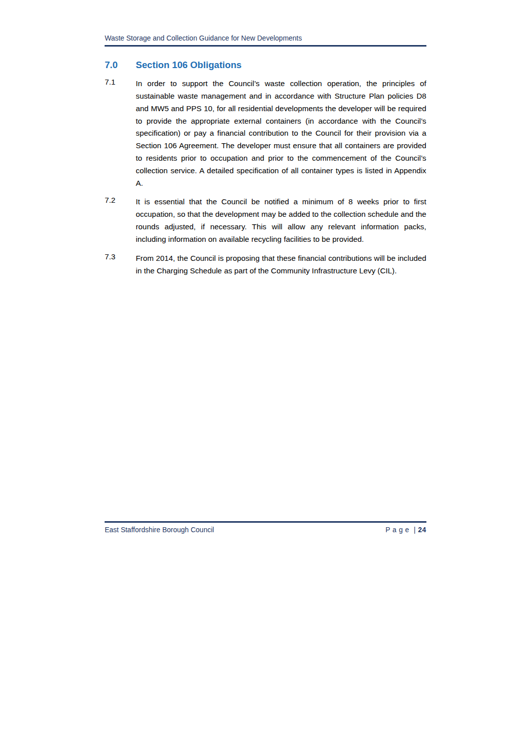Waste Storage and Collection Guidance for New Developments
7.0 Section 106 Obligations
7.1
In order to support the Council’s waste collection operation, the principles of sustainable waste management and in accordance with Structure Plan policies D8 and MW5 and PPS 10, for all residential developments the developer will be required to provide the appropriate external containers (in accordance with the Council’s specification) or pay a financial contribution to the Council for their provision via a Section 106 Agreement. The developer must ensure that all containers are provided to residents prior to occupation and prior to the commencement of the Council’s collection service. A detailed specification of all container types is listed in Appendix A.
7.2
It is essential that the Council be notified a minimum of 8 weeks prior to first occupation, so that the development may be added to the collection schedule and the rounds adjusted, if necessary. This will allow any relevant information packs, including information on available recycling facilities to be provided.
7.3
From 2014, the Council is proposing that these financial contributions will be included in the Charging Schedule as part of the Community Infrastructure Levy (CIL).
East Staffordshire Borough Council P a g e | 24